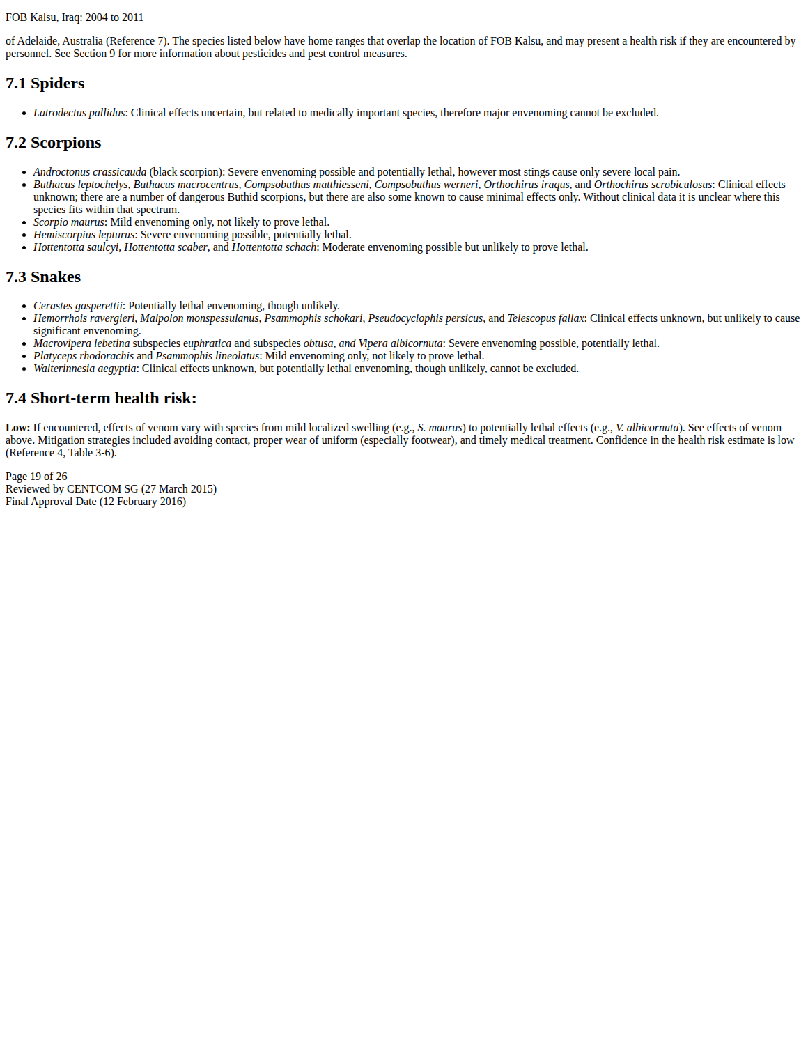FOB Kalsu, Iraq: 2004 to 2011
of Adelaide, Australia (Reference 7). The species listed below have home ranges that overlap the location of FOB Kalsu, and may present a health risk if they are encountered by personnel. See Section 9 for more information about pesticides and pest control measures.
7.1 Spiders
Latrodectus pallidus: Clinical effects uncertain, but related to medically important species, therefore major envenoming cannot be excluded.
7.2 Scorpions
Androctonus crassicauda (black scorpion): Severe envenoming possible and potentially lethal, however most stings cause only severe local pain.
Buthacus leptochelys, Buthacus macrocentrus, Compsobuthus matthiesseni, Compsobuthus werneri, Orthochirus iraqus, and Orthochirus scrobiculosus: Clinical effects unknown; there are a number of dangerous Buthid scorpions, but there are also some known to cause minimal effects only. Without clinical data it is unclear where this species fits within that spectrum.
Scorpio maurus: Mild envenoming only, not likely to prove lethal.
Hemiscorpius lepturus: Severe envenoming possible, potentially lethal.
Hottentotta saulcyi, Hottentotta scaber, and Hottentotta schach: Moderate envenoming possible but unlikely to prove lethal.
7.3 Snakes
Cerastes gasperettii: Potentially lethal envenoming, though unlikely.
Hemorrhois ravergieri, Malpolon monspessulanus, Psammophis schokari, Pseudocyclophis persicus, and Telescopus fallax: Clinical effects unknown, but unlikely to cause significant envenoming.
Macrovipera lebetina subspecies euphratica and subspecies obtusa, and Vipera albicornuta: Severe envenoming possible, potentially lethal.
Platyceps rhodorachis and Psammophis lineolatus: Mild envenoming only, not likely to prove lethal.
Walterinnesia aegyptia: Clinical effects unknown, but potentially lethal envenoming, though unlikely, cannot be excluded.
7.4 Short-term health risk:
Low: If encountered, effects of venom vary with species from mild localized swelling (e.g., S. maurus) to potentially lethal effects (e.g., V. albicornuta). See effects of venom above. Mitigation strategies included avoiding contact, proper wear of uniform (especially footwear), and timely medical treatment. Confidence in the health risk estimate is low (Reference 4, Table 3-6).
Page 19 of 26
Reviewed by CENTCOM SG (27 March 2015)
Final Approval Date (12 February 2016)